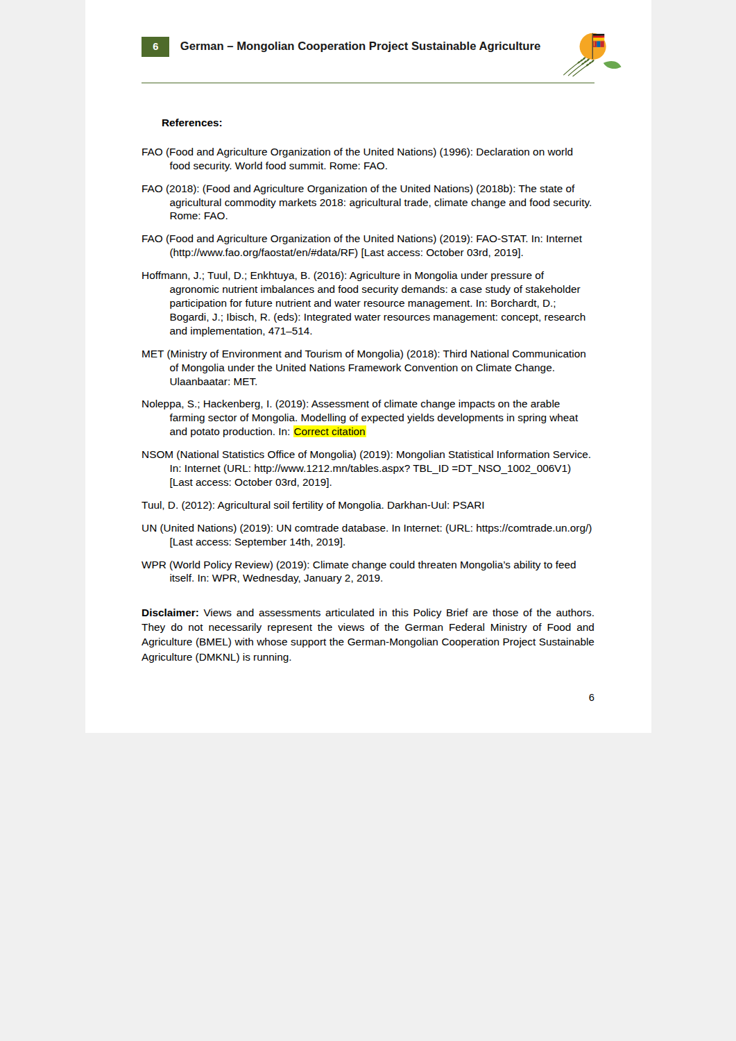6
German – Mongolian Cooperation Project Sustainable Agriculture
References:
FAO (Food and Agriculture Organization of the United Nations) (1996): Declaration on world food security. World food summit. Rome: FAO.
FAO (2018): (Food and Agriculture Organization of the United Nations) (2018b): The state of agricultural commodity markets 2018: agricultural trade, climate change and food security. Rome: FAO.
FAO (Food and Agriculture Organization of the United Nations) (2019): FAO-STAT. In: Internet (http://www.fao.org/faostat/en/#data/RF) [Last access: October 03rd, 2019].
Hoffmann, J.; Tuul, D.; Enkhtuya, B. (2016): Agriculture in Mongolia under pressure of agronomic nutrient imbalances and food security demands: a case study of stakeholder participation for future nutrient and water resource management. In: Borchardt, D.; Bogardi, J.; Ibisch, R. (eds): Integrated water resources management: concept, research and implementation, 471–514.
MET (Ministry of Environment and Tourism of Mongolia) (2018): Third National Communication of Mongolia under the United Nations Framework Convention on Climate Change. Ulaanbaatar: MET.
Noleppa, S.; Hackenberg, I. (2019): Assessment of climate change impacts on the arable farming sector of Mongolia. Modelling of expected yields developments in spring wheat and potato production. In: Correct citation
NSOM (National Statistics Office of Mongolia) (2019): Mongolian Statistical Information Service. In: Internet (URL: http://www.1212.mn/tables.aspx? TBL_ID =DT_NSO_1002_006V1) [Last access: October 03rd, 2019].
Tuul, D. (2012): Agricultural soil fertility of Mongolia. Darkhan-Uul: PSARI
UN (United Nations) (2019): UN comtrade database. In Internet: (URL: https://comtrade.un.org/) [Last access: September 14th, 2019].
WPR (World Policy Review) (2019): Climate change could threaten Mongolia’s ability to feed itself. In: WPR, Wednesday, January 2, 2019.
Disclaimer: Views and assessments articulated in this Policy Brief are those of the authors. They do not necessarily represent the views of the German Federal Ministry of Food and Agriculture (BMEL) with whose support the German-Mongolian Cooperation Project Sustainable Agriculture (DMKNL) is running.
6